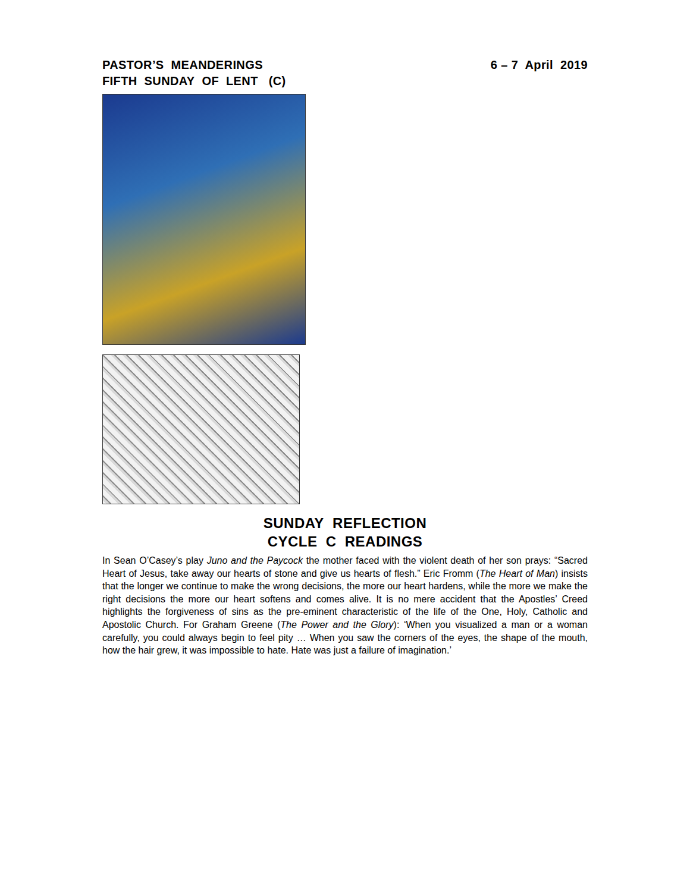Pastor’s Meanderings 6 – 7 April 2019
Fifth Sunday of Lent (C)
Sunday Reflection Cycle C Readings
In Sean O’Casey’s play Juno and the Paycock the mother faced with the violent death of her son prays: “Sacred Heart of Jesus, take away our hearts of stone and give us hearts of flesh.” Eric Fromm (The Heart of Man) insists that the longer we continue to make the wrong decisions, the more our heart hardens, while the more we make the right decisions the more our heart softens and comes alive. It is no mere accident that the Apostles’ Creed highlights the forgiveness of sins as the pre-eminent characteristic of the life of the One, Holy, Catholic and Apostolic Church. For Graham Greene (The Power and the Glory): ‘When you visualized a man or a woman carefully, you could always begin to feel pity … When you saw the corners of the eyes, the shape of the mouth, how the hair grew, it was impossible to hate. Hate was just a failure of imagination.’